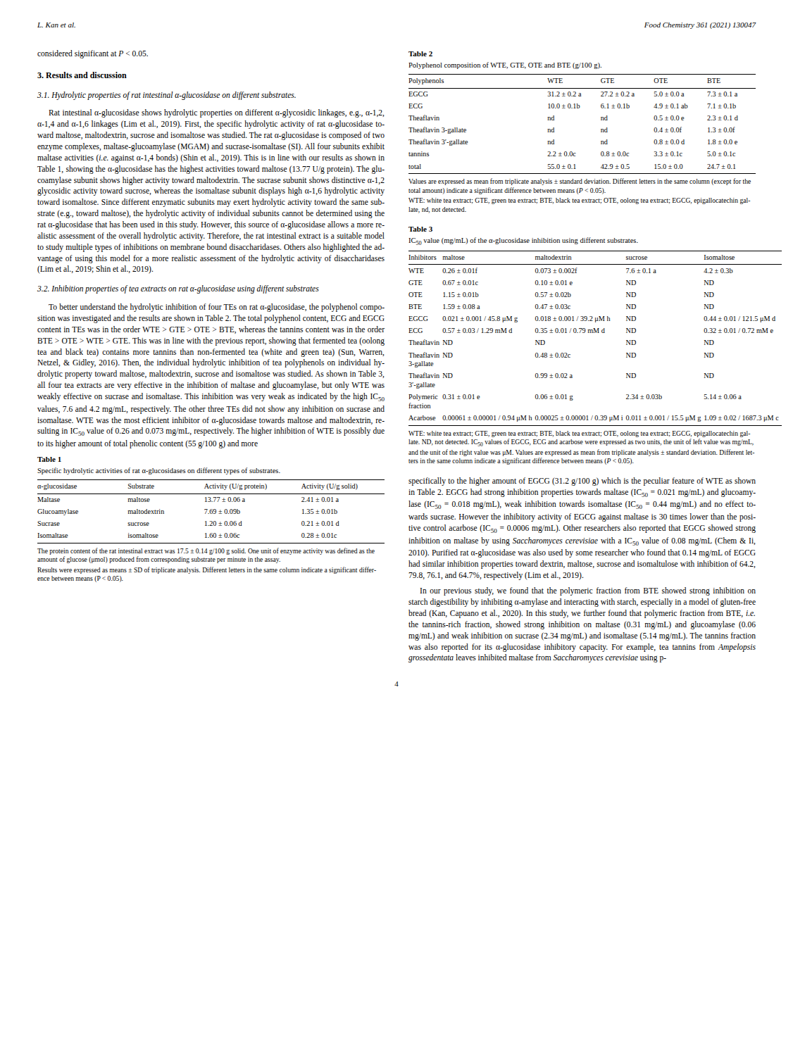L. Kan et al.
Food Chemistry 361 (2021) 130047
considered significant at P < 0.05.
3. Results and discussion
3.1. Hydrolytic properties of rat intestinal α-glucosidase on different substrates.
Rat intestinal α-glucosidase shows hydrolytic properties on different α-glycosidic linkages, e.g., α-1,2, α-1,4 and α-1,6 linkages (Lim et al., 2019). First, the specific hydrolytic activity of rat α-glucosidase toward maltose, maltodextrin, sucrose and isomaltose was studied. The rat α-glucosidase is composed of two enzyme complexes, maltase-glucoamylase (MGAM) and sucrase-isomaltase (SI). All four subunits exhibit maltase activities (i.e. against α-1,4 bonds) (Shin et al., 2019). This is in line with our results as shown in Table 1, showing the α-glucosidase has the highest activities toward maltose (13.77 U/g protein). The glucoamylase subunit shows higher activity toward maltodextrin. The sucrase subunit shows distinctive α-1,2 glycosidic activity toward sucrose, whereas the isomaltase subunit displays high α-1,6 hydrolytic activity toward isomaltose. Since different enzymatic subunits may exert hydrolytic activity toward the same substrate (e.g., toward maltose), the hydrolytic activity of individual subunits cannot be determined using the rat α-glucosidase that has been used in this study. However, this source of α-glucosidase allows a more realistic assessment of the overall hydrolytic activity. Therefore, the rat intestinal extract is a suitable model to study multiple types of inhibitions on membrane bound disaccharidases. Others also highlighted the advantage of using this model for a more realistic assessment of the hydrolytic activity of disaccharidases (Lim et al., 2019; Shin et al., 2019).
3.2. Inhibition properties of tea extracts on rat α-glucosidase using different substrates
To better understand the hydrolytic inhibition of four TEs on rat α-glucosidase, the polyphenol composition was investigated and the results are shown in Table 2. The total polyphenol content, ECG and EGCG content in TEs was in the order WTE > GTE > OTE > BTE, whereas the tannins content was in the order BTE > OTE > WTE > GTE. This was in line with the previous report, showing that fermented tea (oolong tea and black tea) contains more tannins than non-fermented tea (white and green tea) (Sun, Warren, Netzel, & Gidley, 2016). Then, the individual hydrolytic inhibition of tea polyphenols on individual hydrolytic property toward maltose, maltodextrin, sucrose and isomaltose was studied. As shown in Table 3, all four tea extracts are very effective in the inhibition of maltase and glucoamylase, but only WTE was weakly effective on sucrase and isomaltase. This inhibition was very weak as indicated by the high IC50 values, 7.6 and 4.2 mg/mL, respectively. The other three TEs did not show any inhibition on sucrase and isomaltase. WTE was the most efficient inhibitor of α-glucosidase towards maltose and maltodextrin, resulting in IC50 value of 0.26 and 0.073 mg/mL, respectively. The higher inhibition of WTE is possibly due to its higher amount of total phenolic content (55 g/100 g) and more
Table 1
Specific hydrolytic activities of rat α-glucosidases on different types of substrates.
| α-glucosidase | Substrate | Activity (U/g protein) | Activity (U/g solid) |
| --- | --- | --- | --- |
| Maltase | maltose | 13.77 0.06 a | 2.41 0.01 a |
| Glucoamylase | maltodextrin | 7.69 0.09b | 1.35 0.01b |
| Sucrase | sucrose | 1.20 0.06 d | 0.21 0.01 d |
| Isomaltase | isomaltose | 1.60 0.06c | 0.28 0.01c |
The protein content of the rat intestinal extract was 17.5 0.14 g/100 g solid. One unit of enzyme activity was defined as the amount of glucose (μmol) produced from corresponding substrate per minute in the assay.
Results were expressed as means SD of triplicate analysis. Different letters in the same column indicate a significant difference between means (P < 0.05).
Table 2
Polyphenol composition of WTE, GTE, OTE and BTE (g/100 g).
| Polyphenols | WTE | GTE | OTE | BTE |
| --- | --- | --- | --- | --- |
| EGCG | 31.2 0.2 a | 27.2 0.2 a | 5.0 0.0 a | 7.3 0.1 a |
| ECG | 10.0 0.1b | 6.1 0.1b | 4.9 0.1 ab | 7.1 0.1b |
| Theaflavin | nd | nd | 0.5 0.0 e | 2.3 0.1 d |
| Theaflavin 3-gallate | nd | nd | 0.4 0.0f | 1.3 0.0f |
| Theaflavin 3′-gallate | nd | nd | 0.8 0.0 d | 1.8 0.0 e |
| tannins | 2.2 0.0c | 0.8 0.0c | 3.3 0.1c | 5.0 0.1c |
| total | 55.0 0.1 | 42.9 0.5 | 15.0 0.0 | 24.7 0.1 |
Values are expressed as mean from triplicate analysis standard deviation. Different letters in the same column (except for the total amount) indicate a significant difference between means (P < 0.05).
WTE: white tea extract; GTE, green tea extract; BTE, black tea extract; OTE, oolong tea extract; EGCG, epigallocatechin gallate, nd, not detected.
Table 3
IC50 value (mg/mL) of the α-glucosidase inhibition using different substrates.
| Inhibitors | maltose | maltodextrin | sucrose | Isomaltose |
| --- | --- | --- | --- | --- |
| WTE | 0.26 0.01f | 0.073 0.002f | 7.6 0.1 a | 4.2 0.3b |
| GTE | 0.67 0.01c | 0.10 0.01 e | ND | ND |
| OTE | 1.15 0.01b | 0.57 0.02b | ND | ND |
| BTE | 1.59 0.08 a | 0.47 0.03c | ND | ND |
| EGCG | 0.021 0.001 / 45.8 μM g | 0.018 0.001 / 39.2 μM h | ND | 0.44 0.01 / 121.5 μM d |
| ECG | 0.57 0.03 / 1.29 mM d | 0.35 0.01 / 0.79 mM d | ND | 0.32 0.01 / 0.72 mM e |
| Theaflavin | ND | ND | ND | ND |
| Theaflavin 3-gallate | ND | 0.48 0.02c | ND | ND |
| Theaflavin 3′-gallate | ND | 0.99 0.02 a | ND | ND |
| Polymeric fraction | 0.31 0.01 e | 0.06 0.01 g | 2.34 0.03b | 5.14 0.06 a |
| Acarbose | 0.00061 0.00001 / 0.94 μM h | 0.00025 0.00001 / 0.39 μM i | 0.011 0.001 / 15.5 μM g | 1.09 0.02 / 1687.3 μM c |
WTE: white tea extract; GTE, green tea extract; BTE, black tea extract; OTE, oolong tea extract; EGCG, epigallocatechin gallate. ND, not detected. IC50 values of EGCG, ECG and acarbose were expressed as two units, the unit of left value was mg/mL, and the unit of the right value was μM. Values are expressed as mean from triplicate analysis standard deviation. Different letters in the same column indicate a significant difference between means (P < 0.05).
specifically to the higher amount of EGCG (31.2 g/100 g) which is the peculiar feature of WTE as shown in Table 2. EGCG had strong inhibition properties towards maltase (IC50 = 0.021 mg/mL) and glucoamylase (IC50 = 0.018 mg/mL), weak inhibition towards isomaltase (IC50 = 0.44 mg/mL) and no effect towards sucrase. However the inhibitory activity of EGCG against maltase is 30 times lower than the positive control acarbose (IC50 = 0.0006 mg/mL). Other researchers also reported that EGCG showed strong inhibition on maltase by using Saccharomyces cerevisiae with a IC50 value of 0.08 mg/mL (Chem & Ii, 2010). Purified rat α-glucosidase was also used by some researcher who found that 0.14 mg/mL of EGCG had similar inhibition properties toward dextrin, maltose, sucrose and isomaltulose with inhibition of 64.2, 79.8, 76.1, and 64.7%, respectively (Lim et al., 2019).
In our previous study, we found that the polymeric fraction from BTE showed strong inhibition on starch digestibility by inhibiting α-amylase and interacting with starch, especially in a model of gluten-free bread (Kan, Capuano et al., 2020). In this study, we further found that polymeric fraction from BTE, i.e. the tannins-rich fraction, showed strong inhibition on maltase (0.31 mg/mL) and glucoamylase (0.06 mg/mL) and weak inhibition on sucrase (2.34 mg/mL) and isomaltase (5.14 mg/mL). The tannins fraction was also reported for its α-glucosidase inhibitory capacity. For example, tea tannins from Ampelopsis grossedentata leaves inhibited maltase from Saccharomyces cerevisiae using p-
4